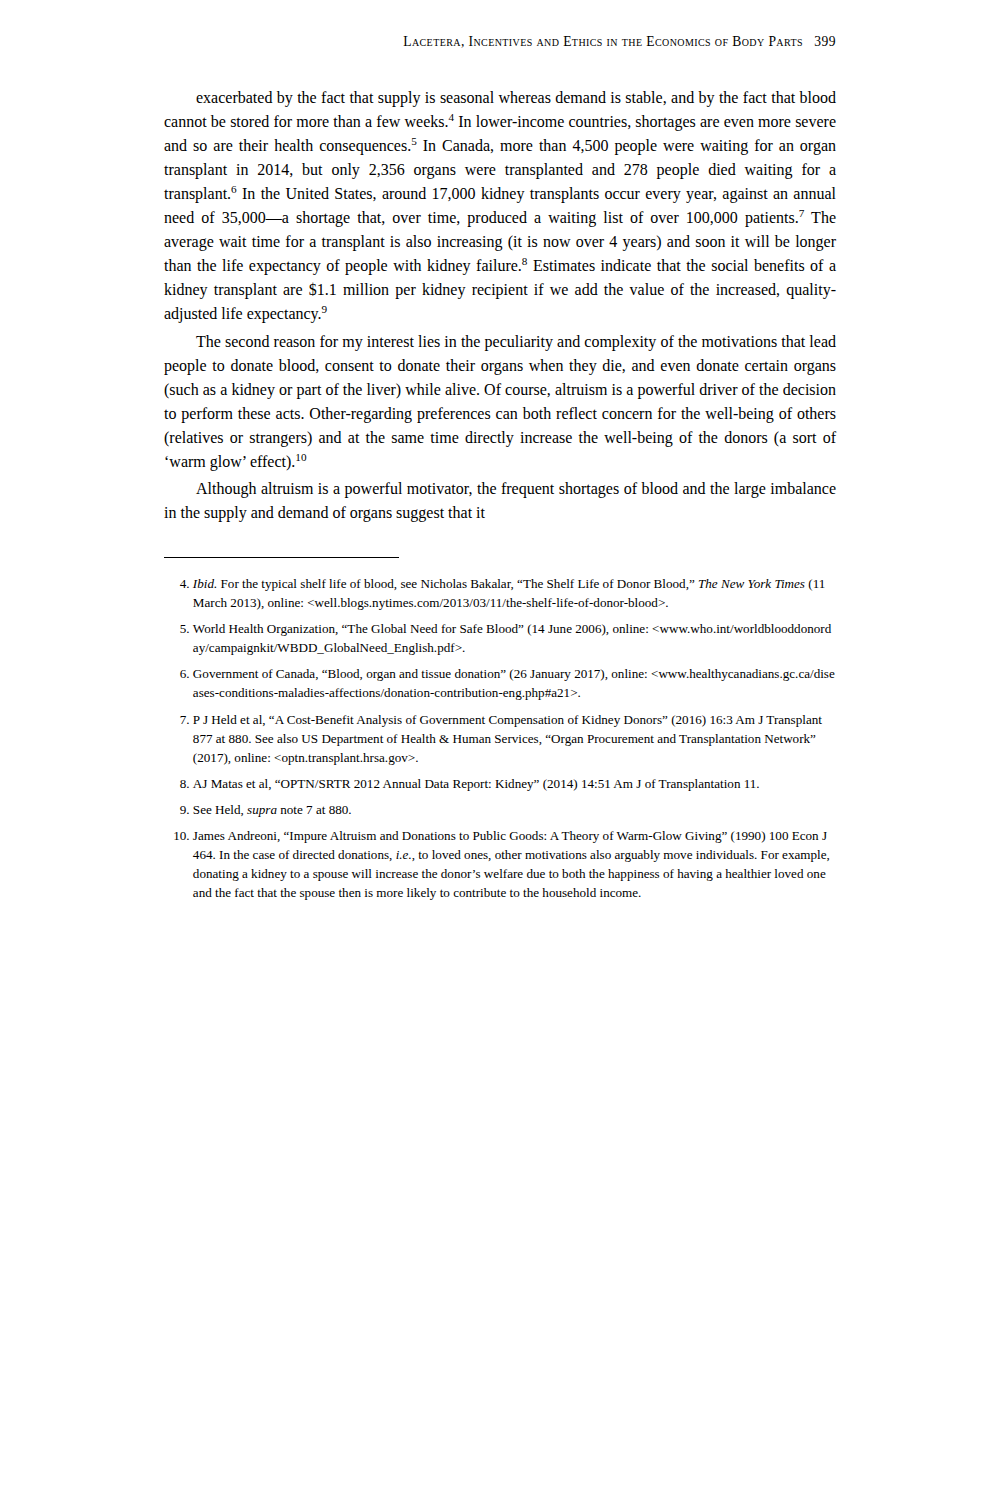Lacetera, Incentives and Ethics in the Economics of Body Parts 399
exacerbated by the fact that supply is seasonal whereas demand is stable, and by the fact that blood cannot be stored for more than a few weeks.4 In lower-income countries, shortages are even more severe and so are their health consequences.5 In Canada, more than 4,500 people were waiting for an organ transplant in 2014, but only 2,356 organs were transplanted and 278 people died waiting for a transplant.6 In the United States, around 17,000 kidney transplants occur every year, against an annual need of 35,000—a shortage that, over time, produced a waiting list of over 100,000 patients.7 The average wait time for a transplant is also increasing (it is now over 4 years) and soon it will be longer than the life expectancy of people with kidney failure.8 Estimates indicate that the social benefits of a kidney transplant are $1.1 million per kidney recipient if we add the value of the increased, quality-adjusted life expectancy.9
The second reason for my interest lies in the peculiarity and complexity of the motivations that lead people to donate blood, consent to donate their organs when they die, and even donate certain organs (such as a kidney or part of the liver) while alive. Of course, altruism is a powerful driver of the decision to perform these acts. Other-regarding preferences can both reflect concern for the well-being of others (relatives or strangers) and at the same time directly increase the well-being of the donors (a sort of ‘warm glow’ effect).10
Although altruism is a powerful motivator, the frequent shortages of blood and the large imbalance in the supply and demand of organs suggest that it
Ibid. For the typical shelf life of blood, see Nicholas Bakalar, “The Shelf Life of Donor Blood,” The New York Times (11 March 2013), online: <well.blogs.nytimes.com/2013/03/11/the-shelf-life-of-donor-blood>.
World Health Organization, “The Global Need for Safe Blood” (14 June 2006), online: <www.who.int/worldblooddonorday/campaignkit/WBDD_GlobalNeed_English.pdf>.
Government of Canada, “Blood, organ and tissue donation” (26 January 2017), online: <www.healthycanadians.gc.ca/diseases-conditions-maladies-affections/donation-contribution-eng.php#a21>.
P J Held et al, “A Cost-Benefit Analysis of Government Compensation of Kidney Donors” (2016) 16:3 Am J Transplant 877 at 880. See also US Department of Health & Human Services, “Organ Procurement and Transplantation Network” (2017), online: <optn.transplant.hrsa.gov>.
AJ Matas et al, “OPTN/SRTR 2012 Annual Data Report: Kidney” (2014) 14:51 Am J of Transplantation 11.
See Held, supra note 7 at 880.
James Andreoni, “Impure Altruism and Donations to Public Goods: A Theory of Warm-Glow Giving” (1990) 100 Econ J 464. In the case of directed donations, i.e., to loved ones, other motivations also arguably move individuals. For example, donating a kidney to a spouse will increase the donor’s welfare due to both the happiness of having a healthier loved one and the fact that the spouse then is more likely to contribute to the household income.